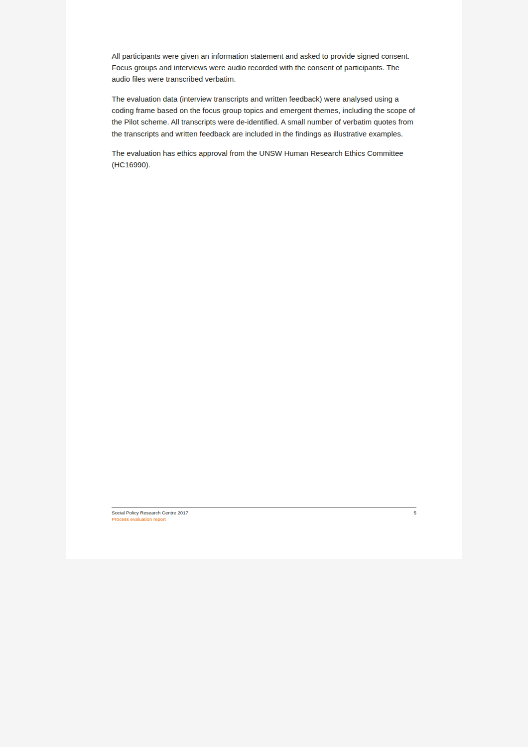All participants were given an information statement and asked to provide signed consent. Focus groups and interviews were audio recorded with the consent of participants. The audio files were transcribed verbatim.
The evaluation data (interview transcripts and written feedback) were analysed using a coding frame based on the focus group topics and emergent themes, including the scope of the Pilot scheme. All transcripts were de-identified. A small number of verbatim quotes from the transcripts and written feedback are included in the findings as illustrative examples.
The evaluation has ethics approval from the UNSW Human Research Ethics Committee (HC16990).
Social Policy Research Centre 2017
Process evaluation report
5